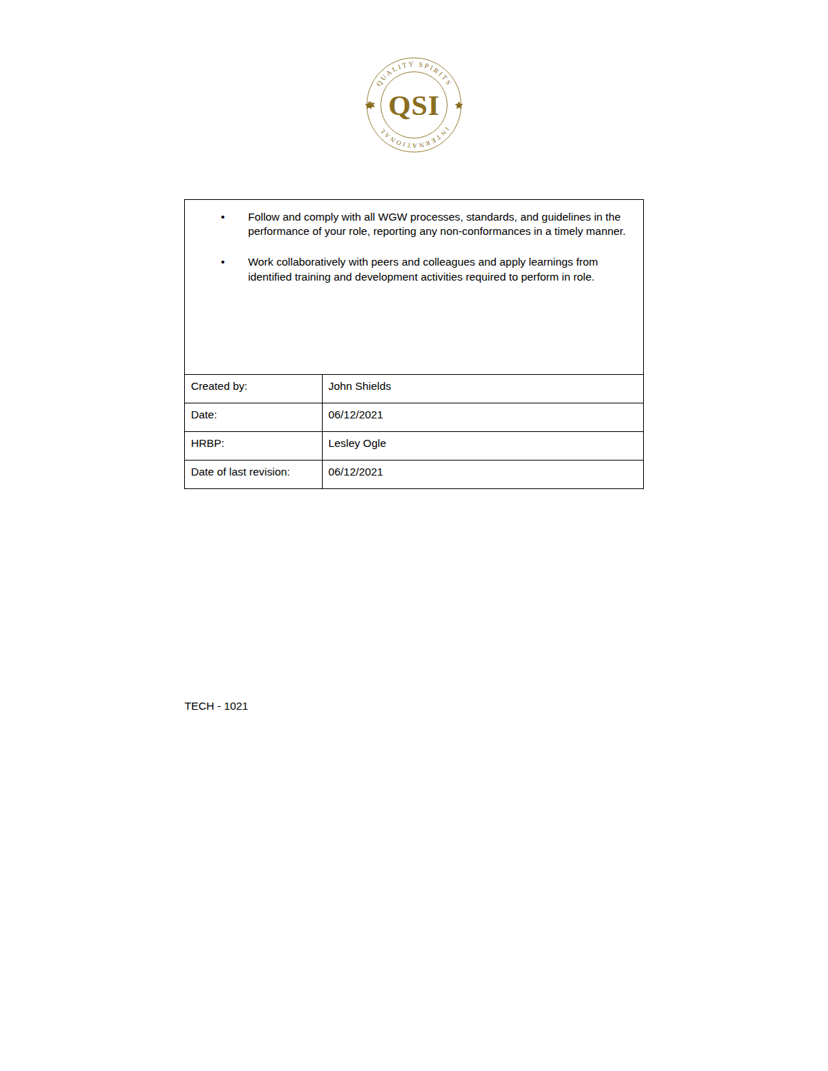QUALITY SPIRITS INTERNATIONAL QSI
Follow and comply with all WGW processes, standards, and guidelines in the performance of your role, reporting any non-conformances in a timely manner.
Work collaboratively with peers and colleagues and apply learnings from identified training and development activities required to perform in role.
| Created by: | John Shields |
| Date: | 06/12/2021 |
| HRBP: | Lesley Ogle |
| Date of last revision: | 06/12/2021 |
TECH - 1021